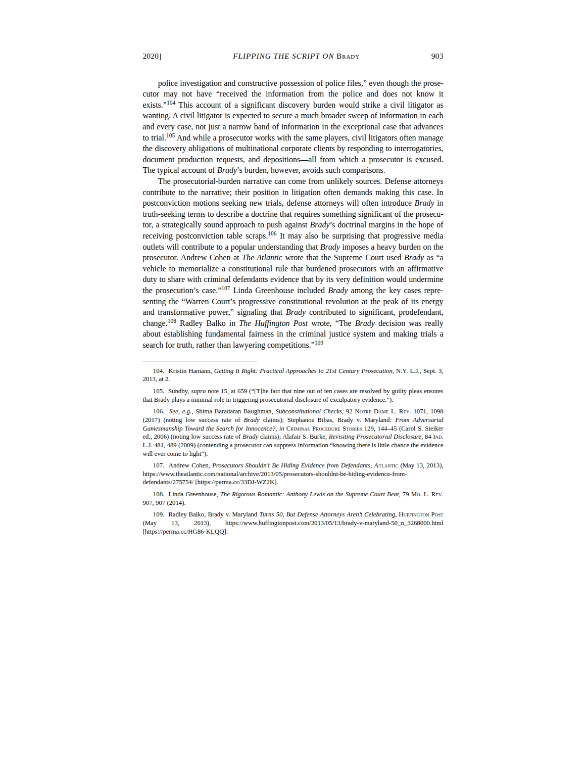2020] FLIPPING THE SCRIPT ON Brady 903
police investigation and constructive possession of police files,” even though the prosecutor may not have “received the information from the police and does not know it exists.”104 This account of a significant discovery burden would strike a civil litigator as wanting. A civil litigator is expected to secure a much broader sweep of information in each and every case, not just a narrow band of information in the exceptional case that advances to trial.105 And while a prosecutor works with the same players, civil litigators often manage the discovery obligations of multinational corporate clients by responding to interrogatories, document production requests, and depositions—all from which a prosecutor is excused. The typical account of Brady’s burden, however, avoids such comparisons.
The prosecutorial-burden narrative can come from unlikely sources. Defense attorneys contribute to the narrative; their position in litigation often demands making this case. In postconviction motions seeking new trials, defense attorneys will often introduce Brady in truth-seeking terms to describe a doctrine that requires something significant of the prosecutor, a strategically sound approach to push against Brady’s doctrinal margins in the hope of receiving postconviction table scraps.106 It may also be surprising that progressive media outlets will contribute to a popular understanding that Brady imposes a heavy burden on the prosecutor. Andrew Cohen at The Atlantic wrote that the Supreme Court used Brady as “a vehicle to memorialize a constitutional rule that burdened prosecutors with an affirmative duty to share with criminal defendants evidence that by its very definition would undermine the prosecution’s case.”107 Linda Greenhouse included Brady among the key cases representing the “Warren Court’s progressive constitutional revolution at the peak of its energy and transformative power,” signaling that Brady contributed to significant, prodefendant, change.108 Radley Balko in The Huffington Post wrote, “The Brady decision was really about establishing fundamental fairness in the criminal justice system and making trials a search for truth, rather than lawyering competitions.”109
104. Kristin Hamann, Getting It Right: Practical Approaches to 21st Century Prosecution, N.Y. L.J., Sept. 3, 2013, at 2.
105. Sundby, supra note 15, at 659 (“[T]he fact that nine out of ten cases are resolved by guilty pleas ensures that Brady plays a minimal role in triggering prosecutorial disclosure of exculpatory evidence.”).
106. See, e.g., Shima Baradaran Baughman, Subconstitutional Checks, 92 Notre Dame L. Rev. 1071, 1098 (2017) (noting low success rate of Brady claims); Stephanos Bibas, Brady v. Maryland: From Adversarial Gamesmanship Toward the Search for Innocence?, in Criminal Procedure Stories 129, 144–45 (Carol S. Steiker ed., 2006) (noting low success rate of Brady claims); Alafair S. Burke, Revisiting Prosecutorial Disclosure, 84 Ind. L.J. 481, 489 (2009) (contending a prosecutor can suppress information “knowing there is little chance the evidence will ever come to light”).
107. Andrew Cohen, Prosecutors Shouldn’t Be Hiding Evidence from Defendants, Atlantic (May 13, 2013), https://www.theatlantic.com/national/archive/2013/05/prosecutors-shouldnt-be-hiding-evidence-from-defendants/275754/ [https://perma.cc/33DJ-WZ2K].
108. Linda Greenhouse, The Rigorous Romantic: Anthony Lewis on the Supreme Court Beat, 79 Mo. L. Rev. 907, 907 (2014).
109. Radley Balko, Brady v. Maryland Turns 50, But Defense Attorneys Aren’t Celebrating, Huffington Post (May 13, 2013), https://www.huffingtonpost.com/2013/05/13/brady-v-maryland-50_n_3268000.html [https://perma.cc/HG86-KLQQ].